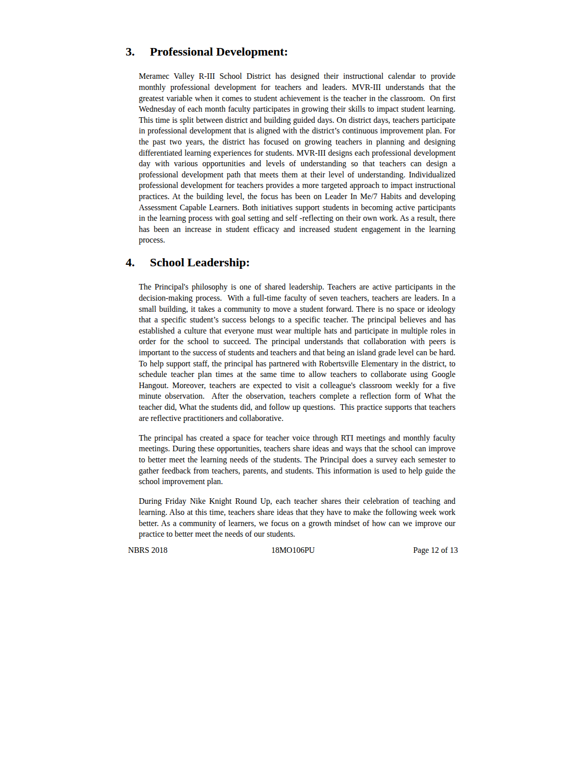3. Professional Development:
Meramec Valley R-III School District has designed their instructional calendar to provide monthly professional development for teachers and leaders. MVR-III understands that the greatest variable when it comes to student achievement is the teacher in the classroom. On first Wednesday of each month faculty participates in growing their skills to impact student learning. This time is split between district and building guided days. On district days, teachers participate in professional development that is aligned with the district’s continuous improvement plan. For the past two years, the district has focused on growing teachers in planning and designing differentiated learning experiences for students. MVR-III designs each professional development day with various opportunities and levels of understanding so that teachers can design a professional development path that meets them at their level of understanding. Individualized professional development for teachers provides a more targeted approach to impact instructional practices. At the building level, the focus has been on Leader In Me/7 Habits and developing Assessment Capable Learners. Both initiatives support students in becoming active participants in the learning process with goal setting and self -reflecting on their own work. As a result, there has been an increase in student efficacy and increased student engagement in the learning process.
4. School Leadership:
The Principal's philosophy is one of shared leadership. Teachers are active participants in the decision-making process. With a full-time faculty of seven teachers, teachers are leaders. In a small building, it takes a community to move a student forward. There is no space or ideology that a specific student’s success belongs to a specific teacher. The principal believes and has established a culture that everyone must wear multiple hats and participate in multiple roles in order for the school to succeed. The principal understands that collaboration with peers is important to the success of students and teachers and that being an island grade level can be hard. To help support staff, the principal has partnered with Robertsville Elementary in the district, to schedule teacher plan times at the same time to allow teachers to collaborate using Google Hangout. Moreover, teachers are expected to visit a colleague's classroom weekly for a five minute observation. After the observation, teachers complete a reflection form of What the teacher did, What the students did, and follow up questions. This practice supports that teachers are reflective practitioners and collaborative.
The principal has created a space for teacher voice through RTI meetings and monthly faculty meetings. During these opportunities, teachers share ideas and ways that the school can improve to better meet the learning needs of the students. The Principal does a survey each semester to gather feedback from teachers, parents, and students. This information is used to help guide the school improvement plan.
During Friday Nike Knight Round Up, each teacher shares their celebration of teaching and learning. Also at this time, teachers share ideas that they have to make the following week work better. As a community of learners, we focus on a growth mindset of how can we improve our practice to better meet the needs of our students.
| NBRS 2018 | 18MO106PU | Page 12 of 13 |